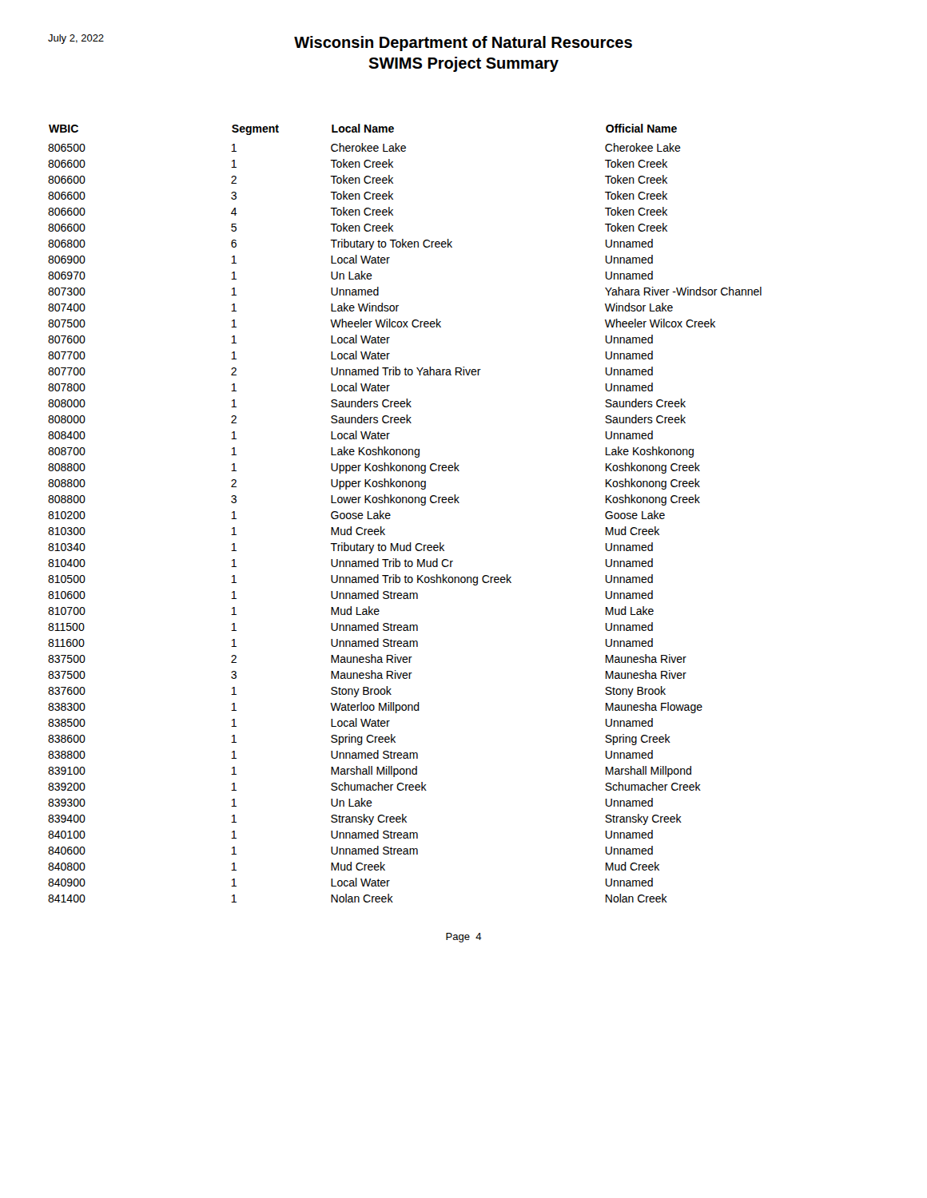July 2, 2022
Wisconsin Department of Natural Resources
SWIMS Project Summary
| WBIC | Segment | Local Name | Official Name |
| --- | --- | --- | --- |
| 806500 | 1 | Cherokee Lake | Cherokee Lake |
| 806600 | 1 | Token Creek | Token Creek |
| 806600 | 2 | Token Creek | Token Creek |
| 806600 | 3 | Token Creek | Token Creek |
| 806600 | 4 | Token Creek | Token Creek |
| 806600 | 5 | Token Creek | Token Creek |
| 806800 | 6 | Tributary to Token Creek | Unnamed |
| 806900 | 1 | Local Water | Unnamed |
| 806970 | 1 | Un Lake | Unnamed |
| 807300 | 1 | Unnamed | Yahara River -Windsor Channel |
| 807400 | 1 | Lake Windsor | Windsor Lake |
| 807500 | 1 | Wheeler Wilcox Creek | Wheeler Wilcox Creek |
| 807600 | 1 | Local Water | Unnamed |
| 807700 | 1 | Local Water | Unnamed |
| 807700 | 2 | Unnamed Trib to Yahara River | Unnamed |
| 807800 | 1 | Local Water | Unnamed |
| 808000 | 1 | Saunders Creek | Saunders Creek |
| 808000 | 2 | Saunders Creek | Saunders Creek |
| 808400 | 1 | Local Water | Unnamed |
| 808700 | 1 | Lake Koshkonong | Lake Koshkonong |
| 808800 | 1 | Upper Koshkonong Creek | Koshkonong Creek |
| 808800 | 2 | Upper Koshkonong | Koshkonong Creek |
| 808800 | 3 | Lower Koshkonong Creek | Koshkonong Creek |
| 810200 | 1 | Goose Lake | Goose Lake |
| 810300 | 1 | Mud Creek | Mud Creek |
| 810340 | 1 | Tributary to Mud Creek | Unnamed |
| 810400 | 1 | Unnamed Trib to Mud Cr | Unnamed |
| 810500 | 1 | Unnamed Trib to Koshkonong Creek | Unnamed |
| 810600 | 1 | Unnamed Stream | Unnamed |
| 810700 | 1 | Mud Lake | Mud Lake |
| 811500 | 1 | Unnamed Stream | Unnamed |
| 811600 | 1 | Unnamed Stream | Unnamed |
| 837500 | 2 | Maunesha River | Maunesha River |
| 837500 | 3 | Maunesha River | Maunesha River |
| 837600 | 1 | Stony Brook | Stony Brook |
| 838300 | 1 | Waterloo Millpond | Maunesha Flowage |
| 838500 | 1 | Local Water | Unnamed |
| 838600 | 1 | Spring Creek | Spring Creek |
| 838800 | 1 | Unnamed Stream | Unnamed |
| 839100 | 1 | Marshall Millpond | Marshall Millpond |
| 839200 | 1 | Schumacher Creek | Schumacher Creek |
| 839300 | 1 | Un Lake | Unnamed |
| 839400 | 1 | Stransky Creek | Stransky Creek |
| 840100 | 1 | Unnamed Stream | Unnamed |
| 840600 | 1 | Unnamed Stream | Unnamed |
| 840800 | 1 | Mud Creek | Mud Creek |
| 840900 | 1 | Local Water | Unnamed |
| 841400 | 1 | Nolan Creek | Nolan Creek |
Page 4